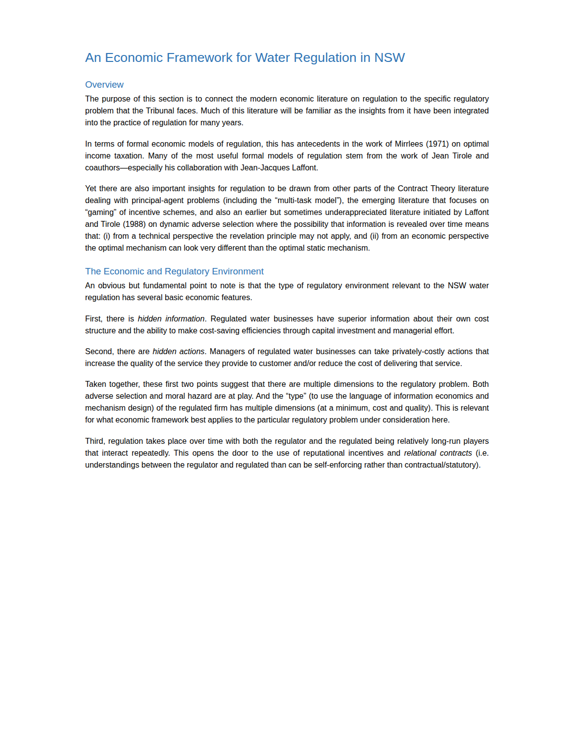An Economic Framework for Water Regulation in NSW
Overview
The purpose of this section is to connect the modern economic literature on regulation to the specific regulatory problem that the Tribunal faces. Much of this literature will be familiar as the insights from it have been integrated into the practice of regulation for many years.
In terms of formal economic models of regulation, this has antecedents in the work of Mirrlees (1971) on optimal income taxation. Many of the most useful formal models of regulation stem from the work of Jean Tirole and coauthors—especially his collaboration with Jean-Jacques Laffont.
Yet there are also important insights for regulation to be drawn from other parts of the Contract Theory literature dealing with principal-agent problems (including the “multi-task model”), the emerging literature that focuses on “gaming” of incentive schemes, and also an earlier but sometimes underappreciated literature initiated by Laffont and Tirole (1988) on dynamic adverse selection where the possibility that information is revealed over time means that: (i) from a technical perspective the revelation principle may not apply, and (ii) from an economic perspective the optimal mechanism can look very different than the optimal static mechanism.
The Economic and Regulatory Environment
An obvious but fundamental point to note is that the type of regulatory environment relevant to the NSW water regulation has several basic economic features.
First, there is hidden information. Regulated water businesses have superior information about their own cost structure and the ability to make cost-saving efficiencies through capital investment and managerial effort.
Second, there are hidden actions. Managers of regulated water businesses can take privately-costly actions that increase the quality of the service they provide to customer and/or reduce the cost of delivering that service.
Taken together, these first two points suggest that there are multiple dimensions to the regulatory problem. Both adverse selection and moral hazard are at play. And the “type” (to use the language of information economics and mechanism design) of the regulated firm has multiple dimensions (at a minimum, cost and quality). This is relevant for what economic framework best applies to the particular regulatory problem under consideration here.
Third, regulation takes place over time with both the regulator and the regulated being relatively long-run players that interact repeatedly. This opens the door to the use of reputational incentives and relational contracts (i.e. understandings between the regulator and regulated than can be self-enforcing rather than contractual/statutory).